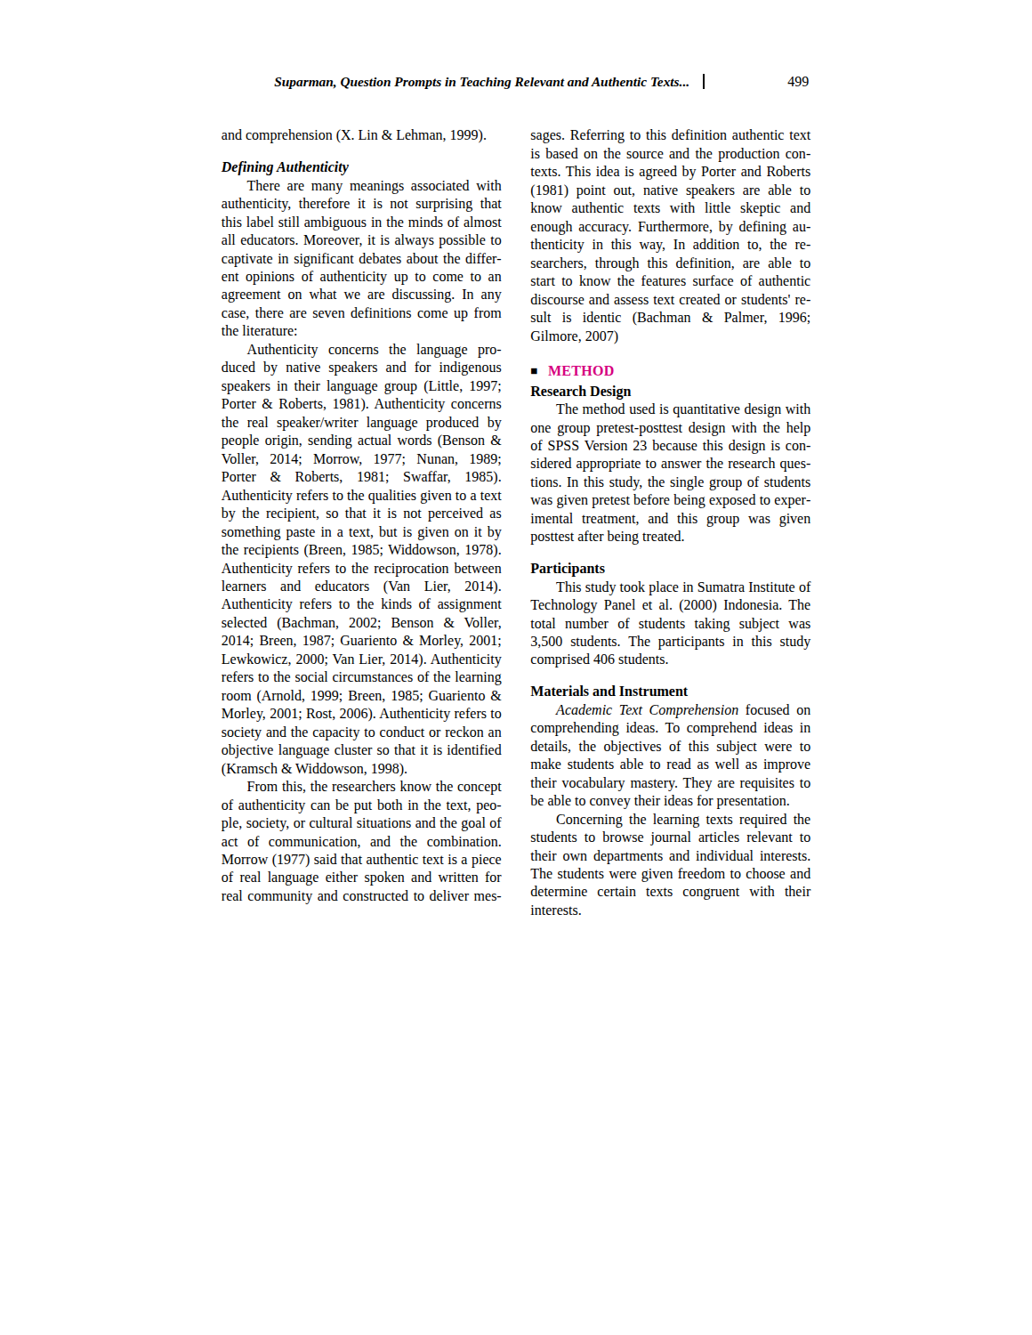Suparman, Question Prompts in Teaching Relevant and Authentic Texts... 499
and comprehension (X. Lin & Lehman, 1999).
Defining Authenticity
There are many meanings associated with authenticity, therefore it is not surprising that this label still ambiguous in the minds of almost all educators. Moreover, it is always possible to captivate in significant debates about the different opinions of authenticity up to come to an agreement on what we are discussing. In any case, there are seven definitions come up from the literature:
Authenticity concerns the language produced by native speakers and for indigenous speakers in their language group (Little, 1997; Porter & Roberts, 1981). Authenticity concerns the real speaker/writer language produced by people origin, sending actual words (Benson & Voller, 2014; Morrow, 1977; Nunan, 1989; Porter & Roberts, 1981; Swaffar, 1985). Authenticity refers to the qualities given to a text by the recipient, so that it is not perceived as something paste in a text, but is given on it by the recipients (Breen, 1985; Widdowson, 1978). Authenticity refers to the reciprocation between learners and educators (Van Lier, 2014). Authenticity refers to the kinds of assignment selected (Bachman, 2002; Benson & Voller, 2014; Breen, 1987; Guariento & Morley, 2001; Lewkowicz, 2000; Van Lier, 2014). Authenticity refers to the social circumstances of the learning room (Arnold, 1999; Breen, 1985; Guariento & Morley, 2001; Rost, 2006). Authenticity refers to society and the capacity to conduct or reckon an objective language cluster so that it is identified (Kramsch & Widdowson, 1998).
From this, the researchers know the concept of authenticity can be put both in the text, people, society, or cultural situations and the goal of act of communication, and the combination. Morrow (1977) said that authentic text is a piece of real language either spoken and written for real community and constructed to deliver messages. Referring to this definition authentic text is based on the source and the production contexts. This idea is agreed by Porter and Roberts (1981) point out, native speakers are able to know authentic texts with little skeptic and enough accuracy. Furthermore, by defining authenticity in this way, In addition to, the researchers, through this definition, are able to start to know the features surface of authentic discourse and assess text created or students' result is identic (Bachman & Palmer, 1996; Gilmore, 2007)
■METHOD
Research Design
The method used is quantitative design with one group pretest-posttest design with the help of SPSS Version 23 because this design is considered appropriate to answer the research questions. In this study, the single group of students was given pretest before being exposed to experimental treatment, and this group was given posttest after being treated.
Participants
This study took place in Sumatra Institute of Technology Panel et al. (2000) Indonesia. The total number of students taking subject was 3,500 students. The participants in this study comprised 406 students.
Materials and Instrument
Academic Text Comprehension focused on comprehending ideas. To comprehend ideas in details, the objectives of this subject were to make students able to read as well as improve their vocabulary mastery. They are requisites to be able to convey their ideas for presentation.
Concerning the learning texts required the students to browse journal articles relevant to their own departments and individual interests. The students were given freedom to choose and determine certain texts congruent with their interests.